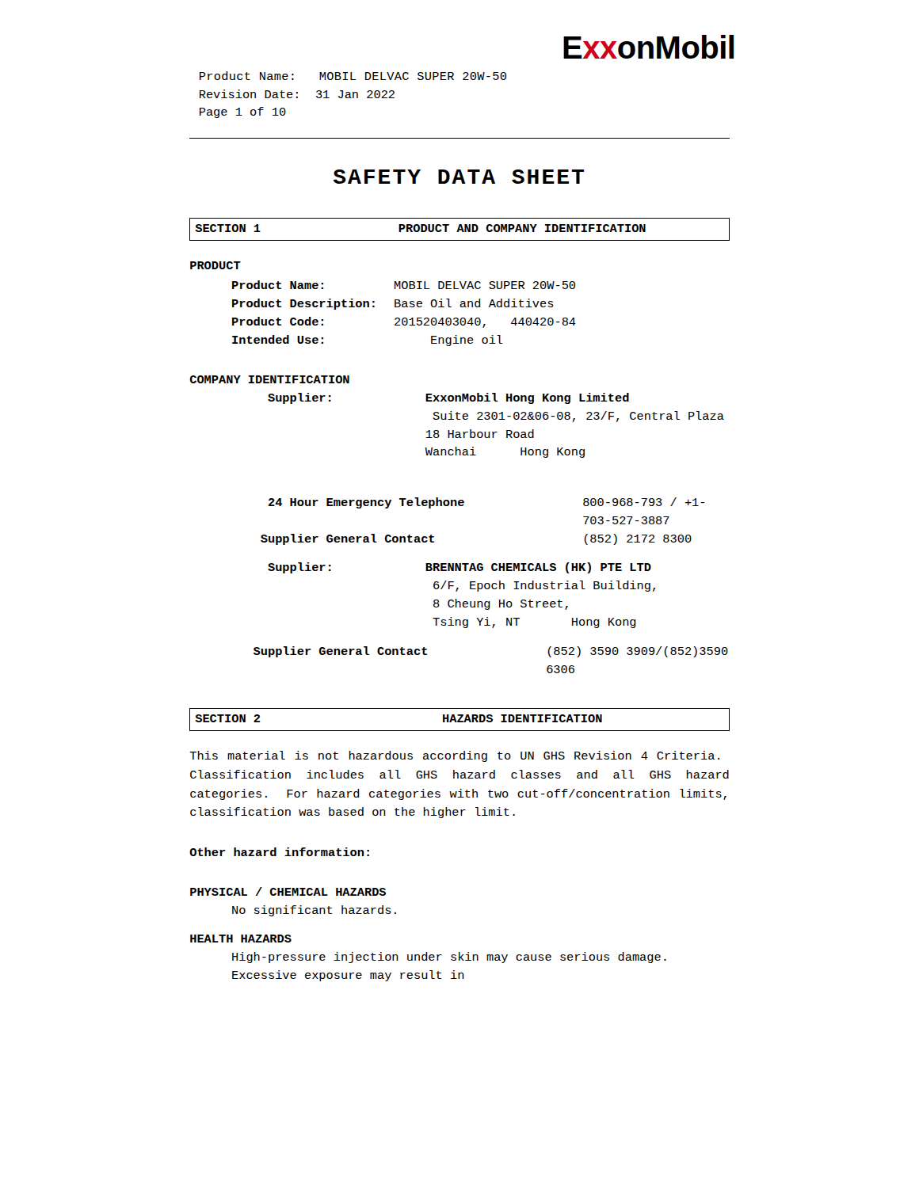ExxonMobil
Product Name: MOBIL DELVAC SUPER 20W-50
Revision Date: 31 Jan 2022
Page 1 of 10
SAFETY DATA SHEET
| SECTION 1 | PRODUCT AND COMPANY IDENTIFICATION | |
PRODUCT
| Product Name: | MOBIL DELVAC SUPER 20W-50 |
| Product Description: | Base Oil and Additives |
| Product Code: | 201520403040, 440420-84 |
| Intended Use: | Engine oil |
COMPANY IDENTIFICATION
| Supplier: | ExxonMobil Hong Kong Limited |
| | Suite 2301-02&06-08, 23/F, Central Plaza |
| | 18 Harbour Road |
| | Wanchai Hong Kong |
| 24 Hour Emergency Telephone | 800-968-793 / +1-703-527-3887 |
| Supplier General Contact | (852) 2172 8300 |
| Supplier: | BRENNTAG CHEMICALS (HK) PTE LTD |
| | 6/F, Epoch Industrial Building, |
| | 8 Cheung Ho Street, |
| | Tsing Yi, NT Hong Kong |
| Supplier General Contact | (852) 3590 3909/(852)3590 6306 |
| SECTION 2 | HAZARDS IDENTIFICATION | |
This material is not hazardous according to UN GHS Revision 4 Criteria. Classification includes all GHS hazard classes and all GHS hazard categories. For hazard categories with two cut-off/concentration limits, classification was based on the higher limit.
Other hazard information:
PHYSICAL / CHEMICAL HAZARDS
No significant hazards.
HEALTH HAZARDS
High-pressure injection under skin may cause serious damage. Excessive exposure may result in